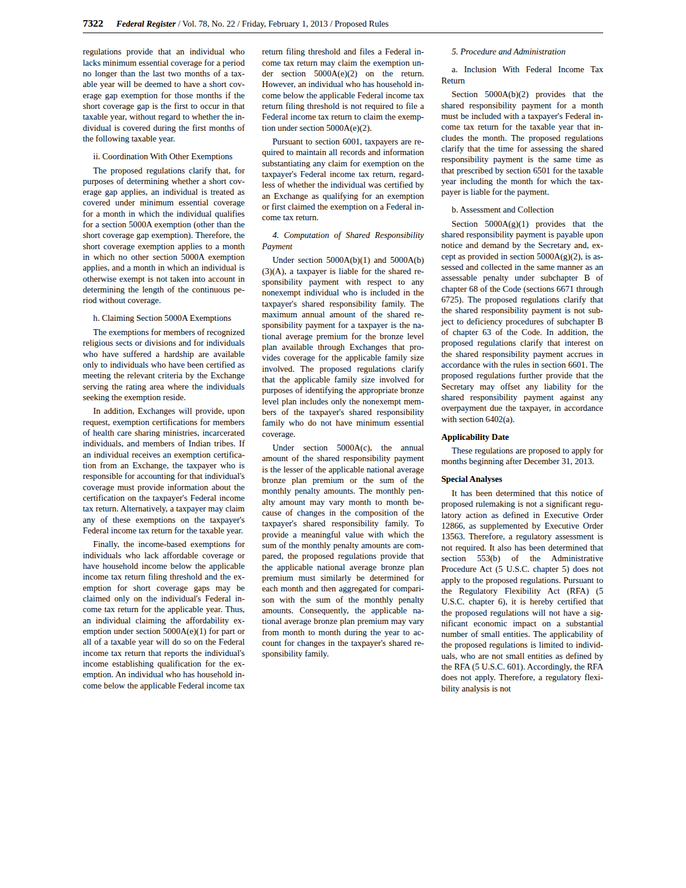7322 Federal Register / Vol. 78, No. 22 / Friday, February 1, 2013 / Proposed Rules
regulations provide that an individual who lacks minimum essential coverage for a period no longer than the last two months of a taxable year will be deemed to have a short coverage gap exemption for those months if the short coverage gap is the first to occur in that taxable year, without regard to whether the individual is covered during the first months of the following taxable year.
ii. Coordination With Other Exemptions
The proposed regulations clarify that, for purposes of determining whether a short coverage gap applies, an individual is treated as covered under minimum essential coverage for a month in which the individual qualifies for a section 5000A exemption (other than the short coverage gap exemption). Therefore, the short coverage exemption applies to a month in which no other section 5000A exemption applies, and a month in which an individual is otherwise exempt is not taken into account in determining the length of the continuous period without coverage.
h. Claiming Section 5000A Exemptions
The exemptions for members of recognized religious sects or divisions and for individuals who have suffered a hardship are available only to individuals who have been certified as meeting the relevant criteria by the Exchange serving the rating area where the individuals seeking the exemption reside.
In addition, Exchanges will provide, upon request, exemption certifications for members of health care sharing ministries, incarcerated individuals, and members of Indian tribes. If an individual receives an exemption certification from an Exchange, the taxpayer who is responsible for accounting for that individual's coverage must provide information about the certification on the taxpayer's Federal income tax return. Alternatively, a taxpayer may claim any of these exemptions on the taxpayer's Federal income tax return for the taxable year.
Finally, the income-based exemptions for individuals who lack affordable coverage or have household income below the applicable income tax return filing threshold and the exemption for short coverage gaps may be claimed only on the individual's Federal income tax return for the applicable year. Thus, an individual claiming the affordability exemption under section 5000A(e)(1) for part or all of a taxable year will do so on the Federal income tax return that reports the individual's income establishing qualification for the exemption. An individual who has household income below the applicable Federal income tax return filing threshold and files a Federal income tax return may claim the exemption under section 5000A(e)(2) on the return. However, an individual who has household income below the applicable Federal income tax return filing threshold is not required to file a Federal income tax return to claim the exemption under section 5000A(e)(2).
Pursuant to section 6001, taxpayers are required to maintain all records and information substantiating any claim for exemption on the taxpayer's Federal income tax return, regardless of whether the individual was certified by an Exchange as qualifying for an exemption or first claimed the exemption on a Federal income tax return.
4. Computation of Shared Responsibility Payment
Under section 5000A(b)(1) and 5000A(b)(3)(A), a taxpayer is liable for the shared responsibility payment with respect to any nonexempt individual who is included in the taxpayer's shared responsibility family. The maximum annual amount of the shared responsibility payment for a taxpayer is the national average premium for the bronze level plan available through Exchanges that provides coverage for the applicable family size involved. The proposed regulations clarify that the applicable family size involved for purposes of identifying the appropriate bronze level plan includes only the nonexempt members of the taxpayer's shared responsibility family who do not have minimum essential coverage.
Under section 5000A(c), the annual amount of the shared responsibility payment is the lesser of the applicable national average bronze plan premium or the sum of the monthly penalty amounts. The monthly penalty amount may vary month to month because of changes in the composition of the taxpayer's shared responsibility family. To provide a meaningful value with which the sum of the monthly penalty amounts are compared, the proposed regulations provide that the applicable national average bronze plan premium must similarly be determined for each month and then aggregated for comparison with the sum of the monthly penalty amounts. Consequently, the applicable national average bronze plan premium may vary from month to month during the year to account for changes in the taxpayer's shared responsibility family.
5. Procedure and Administration
a. Inclusion With Federal Income Tax Return
Section 5000A(b)(2) provides that the shared responsibility payment for a month must be included with a taxpayer's Federal income tax return for the taxable year that includes the month. The proposed regulations clarify that the time for assessing the shared responsibility payment is the same time as that prescribed by section 6501 for the taxable year including the month for which the taxpayer is liable for the payment.
b. Assessment and Collection
Section 5000A(g)(1) provides that the shared responsibility payment is payable upon notice and demand by the Secretary and, except as provided in section 5000A(g)(2), is assessed and collected in the same manner as an assessable penalty under subchapter B of chapter 68 of the Code (sections 6671 through 6725). The proposed regulations clarify that the shared responsibility payment is not subject to deficiency procedures of subchapter B of chapter 63 of the Code. In addition, the proposed regulations clarify that interest on the shared responsibility payment accrues in accordance with the rules in section 6601. The proposed regulations further provide that the Secretary may offset any liability for the shared responsibility payment against any overpayment due the taxpayer, in accordance with section 6402(a).
Applicability Date
These regulations are proposed to apply for months beginning after December 31, 2013.
Special Analyses
It has been determined that this notice of proposed rulemaking is not a significant regulatory action as defined in Executive Order 12866, as supplemented by Executive Order 13563. Therefore, a regulatory assessment is not required. It also has been determined that section 553(b) of the Administrative Procedure Act (5 U.S.C. chapter 5) does not apply to the proposed regulations. Pursuant to the Regulatory Flexibility Act (RFA) (5 U.S.C. chapter 6), it is hereby certified that the proposed regulations will not have a significant economic impact on a substantial number of small entities. The applicability of the proposed regulations is limited to individuals, who are not small entities as defined by the RFA (5 U.S.C. 601). Accordingly, the RFA does not apply. Therefore, a regulatory flexibility analysis is not